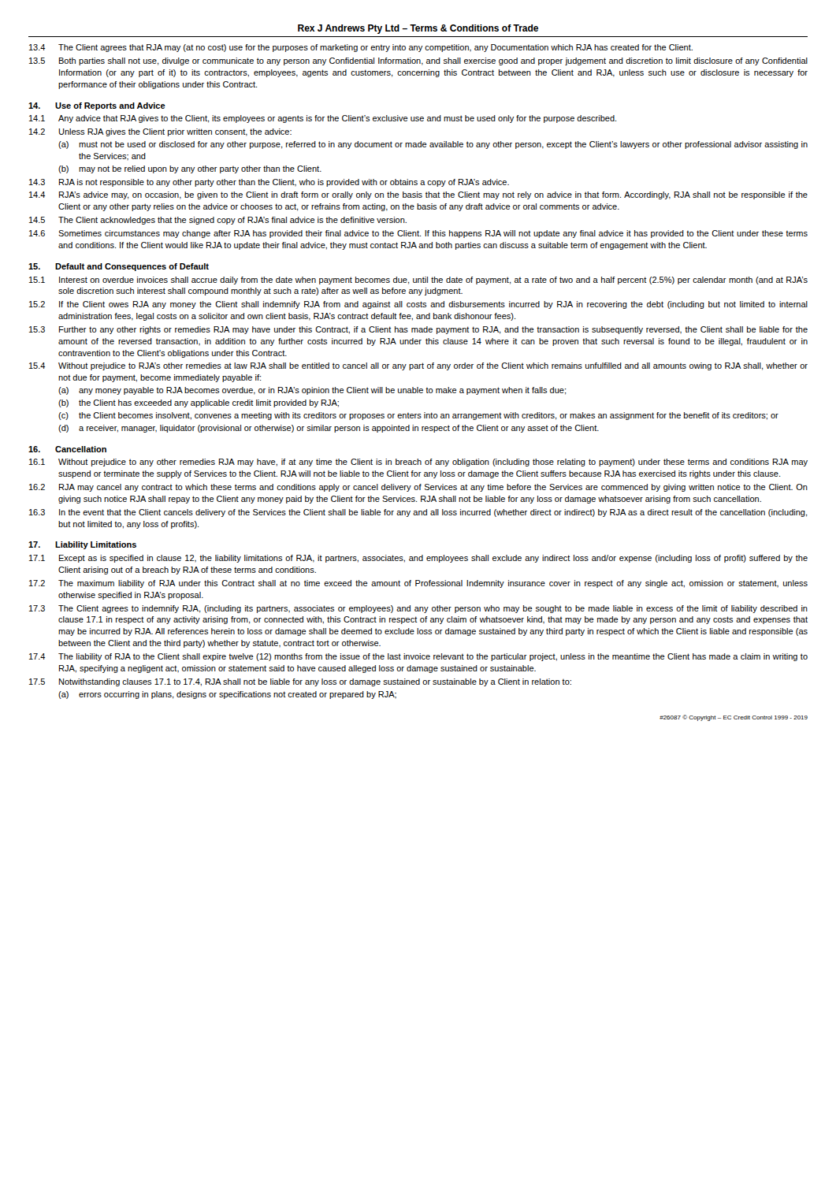Rex J Andrews Pty Ltd – Terms & Conditions of Trade
13.4
The Client agrees that RJA may (at no cost) use for the purposes of marketing or entry into any competition, any Documentation which RJA has created for the Client.
13.5
Both parties shall not use, divulge or communicate to any person any Confidential Information, and shall exercise good and proper judgement and discretion to limit disclosure of any Confidential Information (or any part of it) to its contractors, employees, agents and customers, concerning this Contract between the Client and RJA, unless such use or disclosure is necessary for performance of their obligations under this Contract.
14. Use of Reports and Advice
14.1
Any advice that RJA gives to the Client, its employees or agents is for the Client’s exclusive use and must be used only for the purpose described.
14.2
Unless RJA gives the Client prior written consent, the advice:
(a)
must not be used or disclosed for any other purpose, referred to in any document or made available to any other person, except the Client’s lawyers or other professional advisor assisting in the Services; and
(b)
may not be relied upon by any other party other than the Client.
14.3
RJA is not responsible to any other party other than the Client, who is provided with or obtains a copy of RJA’s advice.
14.4
RJA’s advice may, on occasion, be given to the Client in draft form or orally only on the basis that the Client may not rely on advice in that form. Accordingly, RJA shall not be responsible if the Client or any other party relies on the advice or chooses to act, or refrains from acting, on the basis of any draft advice or oral comments or advice.
14.5
The Client acknowledges that the signed copy of RJA’s final advice is the definitive version.
14.6
Sometimes circumstances may change after RJA has provided their final advice to the Client. If this happens RJA will not update any final advice it has provided to the Client under these terms and conditions. If the Client would like RJA to update their final advice, they must contact RJA and both parties can discuss a suitable term of engagement with the Client.
15. Default and Consequences of Default
15.1
Interest on overdue invoices shall accrue daily from the date when payment becomes due, until the date of payment, at a rate of two and a half percent (2.5%) per calendar month (and at RJA’s sole discretion such interest shall compound monthly at such a rate) after as well as before any judgment.
15.2
If the Client owes RJA any money the Client shall indemnify RJA from and against all costs and disbursements incurred by RJA in recovering the debt (including but not limited to internal administration fees, legal costs on a solicitor and own client basis, RJA’s contract default fee, and bank dishonour fees).
15.3
Further to any other rights or remedies RJA may have under this Contract, if a Client has made payment to RJA, and the transaction is subsequently reversed, the Client shall be liable for the amount of the reversed transaction, in addition to any further costs incurred by RJA under this clause 14 where it can be proven that such reversal is found to be illegal, fraudulent or in contravention to the Client’s obligations under this Contract.
15.4
Without prejudice to RJA’s other remedies at law RJA shall be entitled to cancel all or any part of any order of the Client which remains unfulfilled and all amounts owing to RJA shall, whether or not due for payment, become immediately payable if:
(a)
any money payable to RJA becomes overdue, or in RJA’s opinion the Client will be unable to make a payment when it falls due;
(b)
the Client has exceeded any applicable credit limit provided by RJA;
(c)
the Client becomes insolvent, convenes a meeting with its creditors or proposes or enters into an arrangement with creditors, or makes an assignment for the benefit of its creditors; or
(d)
a receiver, manager, liquidator (provisional or otherwise) or similar person is appointed in respect of the Client or any asset of the Client.
16. Cancellation
16.1
Without prejudice to any other remedies RJA may have, if at any time the Client is in breach of any obligation (including those relating to payment) under these terms and conditions RJA may suspend or terminate the supply of Services to the Client. RJA will not be liable to the Client for any loss or damage the Client suffers because RJA has exercised its rights under this clause.
16.2
RJA may cancel any contract to which these terms and conditions apply or cancel delivery of Services at any time before the Services are commenced by giving written notice to the Client. On giving such notice RJA shall repay to the Client any money paid by the Client for the Services. RJA shall not be liable for any loss or damage whatsoever arising from such cancellation.
16.3
In the event that the Client cancels delivery of the Services the Client shall be liable for any and all loss incurred (whether direct or indirect) by RJA as a direct result of the cancellation (including, but not limited to, any loss of profits).
17. Liability Limitations
17.1
Except as is specified in clause 12, the liability limitations of RJA, it partners, associates, and employees shall exclude any indirect loss and/or expense (including loss of profit) suffered by the Client arising out of a breach by RJA of these terms and conditions.
17.2
The maximum liability of RJA under this Contract shall at no time exceed the amount of Professional Indemnity insurance cover in respect of any single act, omission or statement, unless otherwise specified in RJA’s proposal.
17.3
The Client agrees to indemnify RJA, (including its partners, associates or employees) and any other person who may be sought to be made liable in excess of the limit of liability described in clause 17.1 in respect of any activity arising from, or connected with, this Contract in respect of any claim of whatsoever kind, that may be made by any person and any costs and expenses that may be incurred by RJA. All references herein to loss or damage shall be deemed to exclude loss or damage sustained by any third party in respect of which the Client is liable and responsible (as between the Client and the third party) whether by statute, contract tort or otherwise.
17.4
The liability of RJA to the Client shall expire twelve (12) months from the issue of the last invoice relevant to the particular project, unless in the meantime the Client has made a claim in writing to RJA, specifying a negligent act, omission or statement said to have caused alleged loss or damage sustained or sustainable.
17.5
Notwithstanding clauses 17.1 to 17.4, RJA shall not be liable for any loss or damage sustained or sustainable by a Client in relation to:
(a)
errors occurring in plans, designs or specifications not created or prepared by RJA;
#26087 © Copyright – EC Credit Control 1999 - 2019